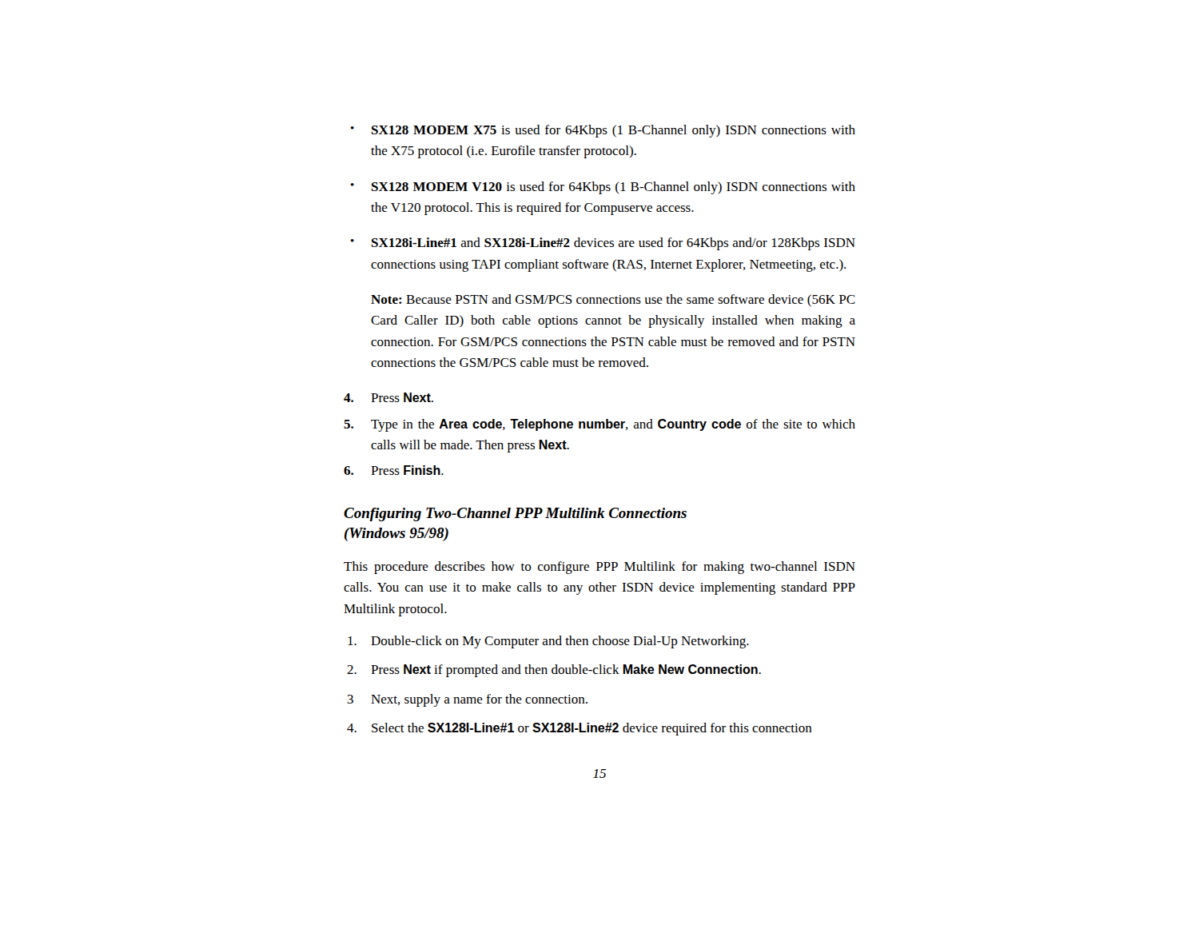SX128 MODEM X75 is used for 64Kbps (1 B-Channel only) ISDN connections with the X75 protocol (i.e. Eurofile transfer protocol).
SX128 MODEM V120 is used for 64Kbps (1 B-Channel only) ISDN connections with the V120 protocol. This is required for Compuserve access.
SX128i-Line#1 and SX128i-Line#2 devices are used for 64Kbps and/or 128Kbps ISDN connections using TAPI compliant software (RAS, Internet Explorer, Netmeeting, etc.).
Note: Because PSTN and GSM/PCS connections use the same software device (56K PC Card Caller ID) both cable options cannot be physically installed when making a connection. For GSM/PCS connections the PSTN cable must be removed and for PSTN connections the GSM/PCS cable must be removed.
4. Press Next.
5. Type in the Area code, Telephone number, and Country code of the site to which calls will be made. Then press Next.
6. Press Finish.
Configuring Two-Channel PPP Multilink Connections
(Windows 95/98)
This procedure describes how to configure PPP Multilink for making two-channel ISDN calls. You can use it to make calls to any other ISDN device implementing standard PPP Multilink protocol.
1. Double-click on My Computer and then choose Dial-Up Networking.
2. Press Next if prompted and then double-click Make New Connection.
3 Next, supply a name for the connection.
4. Select the SX128I-Line#1 or SX128I-Line#2 device required for this connection
15